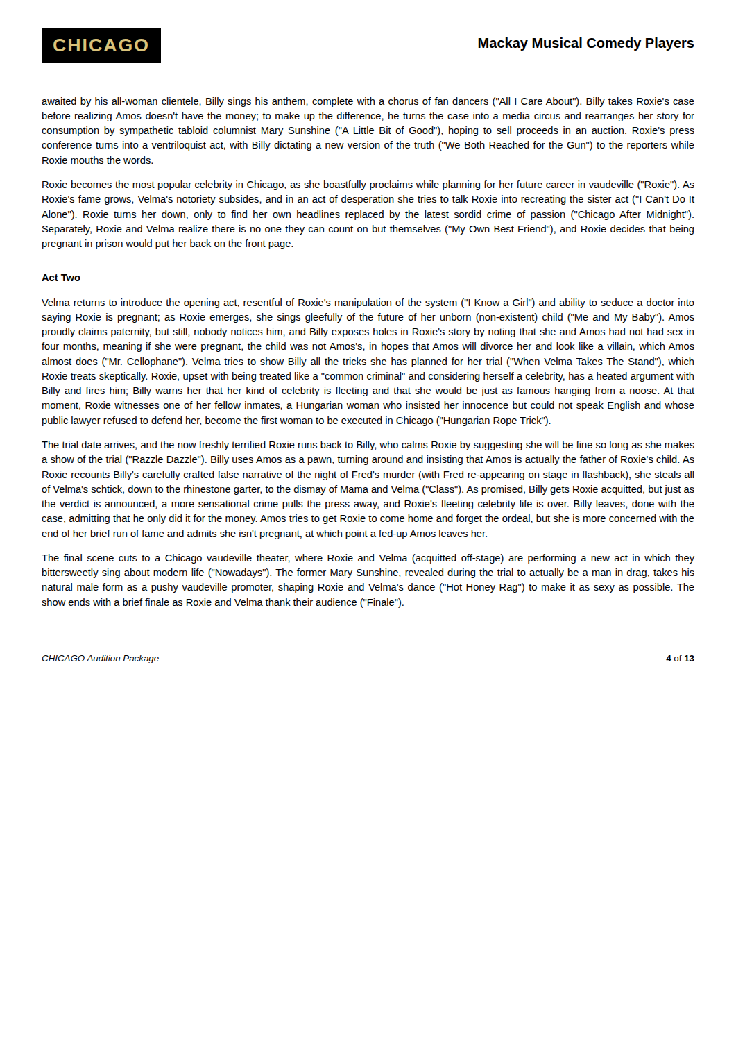CHICAGO
Mackay Musical Comedy Players
awaited by his all-woman clientele, Billy sings his anthem, complete with a chorus of fan dancers ("All I Care About"). Billy takes Roxie's case before realizing Amos doesn't have the money; to make up the difference, he turns the case into a media circus and rearranges her story for consumption by sympathetic tabloid columnist Mary Sunshine ("A Little Bit of Good"), hoping to sell proceeds in an auction. Roxie's press conference turns into a ventriloquist act, with Billy dictating a new version of the truth ("We Both Reached for the Gun") to the reporters while Roxie mouths the words.
Roxie becomes the most popular celebrity in Chicago, as she boastfully proclaims while planning for her future career in vaudeville ("Roxie"). As Roxie's fame grows, Velma's notoriety subsides, and in an act of desperation she tries to talk Roxie into recreating the sister act ("I Can't Do It Alone"). Roxie turns her down, only to find her own headlines replaced by the latest sordid crime of passion ("Chicago After Midnight"). Separately, Roxie and Velma realize there is no one they can count on but themselves ("My Own Best Friend"), and Roxie decides that being pregnant in prison would put her back on the front page.
Act Two
Velma returns to introduce the opening act, resentful of Roxie's manipulation of the system ("I Know a Girl") and ability to seduce a doctor into saying Roxie is pregnant; as Roxie emerges, she sings gleefully of the future of her unborn (non-existent) child ("Me and My Baby"). Amos proudly claims paternity, but still, nobody notices him, and Billy exposes holes in Roxie's story by noting that she and Amos had not had sex in four months, meaning if she were pregnant, the child was not Amos's, in hopes that Amos will divorce her and look like a villain, which Amos almost does ("Mr. Cellophane"). Velma tries to show Billy all the tricks she has planned for her trial ("When Velma Takes The Stand"), which Roxie treats skeptically. Roxie, upset with being treated like a "common criminal" and considering herself a celebrity, has a heated argument with Billy and fires him; Billy warns her that her kind of celebrity is fleeting and that she would be just as famous hanging from a noose. At that moment, Roxie witnesses one of her fellow inmates, a Hungarian woman who insisted her innocence but could not speak English and whose public lawyer refused to defend her, become the first woman to be executed in Chicago ("Hungarian Rope Trick").
The trial date arrives, and the now freshly terrified Roxie runs back to Billy, who calms Roxie by suggesting she will be fine so long as she makes a show of the trial ("Razzle Dazzle"). Billy uses Amos as a pawn, turning around and insisting that Amos is actually the father of Roxie's child. As Roxie recounts Billy's carefully crafted false narrative of the night of Fred's murder (with Fred re-appearing on stage in flashback), she steals all of Velma's schtick, down to the rhinestone garter, to the dismay of Mama and Velma ("Class"). As promised, Billy gets Roxie acquitted, but just as the verdict is announced, a more sensational crime pulls the press away, and Roxie's fleeting celebrity life is over. Billy leaves, done with the case, admitting that he only did it for the money. Amos tries to get Roxie to come home and forget the ordeal, but she is more concerned with the end of her brief run of fame and admits she isn't pregnant, at which point a fed-up Amos leaves her.
The final scene cuts to a Chicago vaudeville theater, where Roxie and Velma (acquitted off-stage) are performing a new act in which they bittersweetly sing about modern life ("Nowadays"). The former Mary Sunshine, revealed during the trial to actually be a man in drag, takes his natural male form as a pushy vaudeville promoter, shaping Roxie and Velma's dance ("Hot Honey Rag") to make it as sexy as possible. The show ends with a brief finale as Roxie and Velma thank their audience ("Finale").
CHICAGO Audition Package 4 of 13